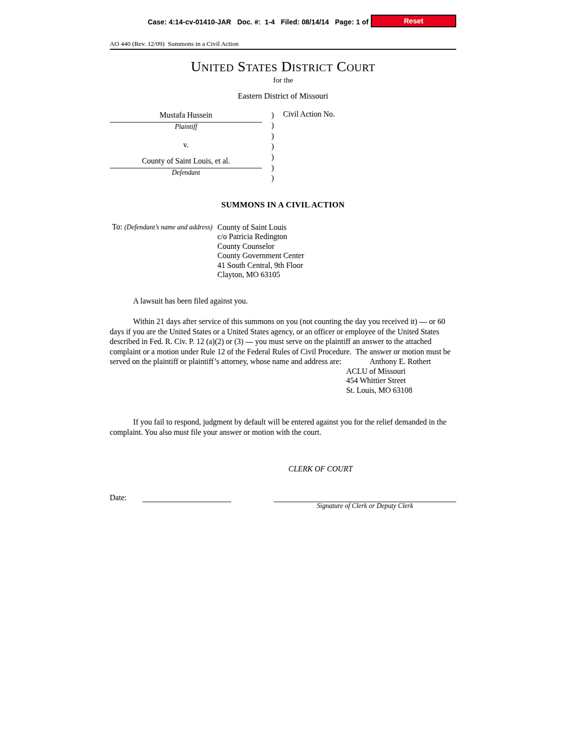Case: 4:14-cv-01410-JAR Doc. #: 1-4 Filed: 08/14/14 Page: 1 of 2 PageID #: 12
Reset
AO 440 (Rev. 12/09) Summons in a Civil Action
UNITED STATES DISTRICT COURT
for the
Eastern District of Missouri
| Mustafa Hussein Plaintiff | ) ) ) ) ) ) ) | Civil Action No. |
| v. |
| County of Saint Louis, et al. Defendant |
SUMMONS IN A CIVIL ACTION
To: (Defendant’s name and address) County of Saint Louis
c/o Patricia Redington
County Counselor
County Government Center
41 South Central, 9th Floor
Clayton, MO 63105
A lawsuit has been filed against you.
Within 21 days after service of this summons on you (not counting the day you received it) — or 60 days if you are the United States or a United States agency, or an officer or employee of the United States described in Fed. R. Civ. P. 12 (a)(2) or (3) — you must serve on the plaintiff an answer to the attached complaint or a motion under Rule 12 of the Federal Rules of Civil Procedure. The answer or motion must be served on the plaintiff or plaintiff’s attorney, whose name and address are: Anthony E. Rothert
ACLU of Missouri
454 Whittier Street
St. Louis, MO 63108
If you fail to respond, judgment by default will be entered against you for the relief demanded in the complaint. You also must file your answer or motion with the court.
CLERK OF COURT
| Date: | | | |
| | | | Signature of Clerk or Deputy Clerk |